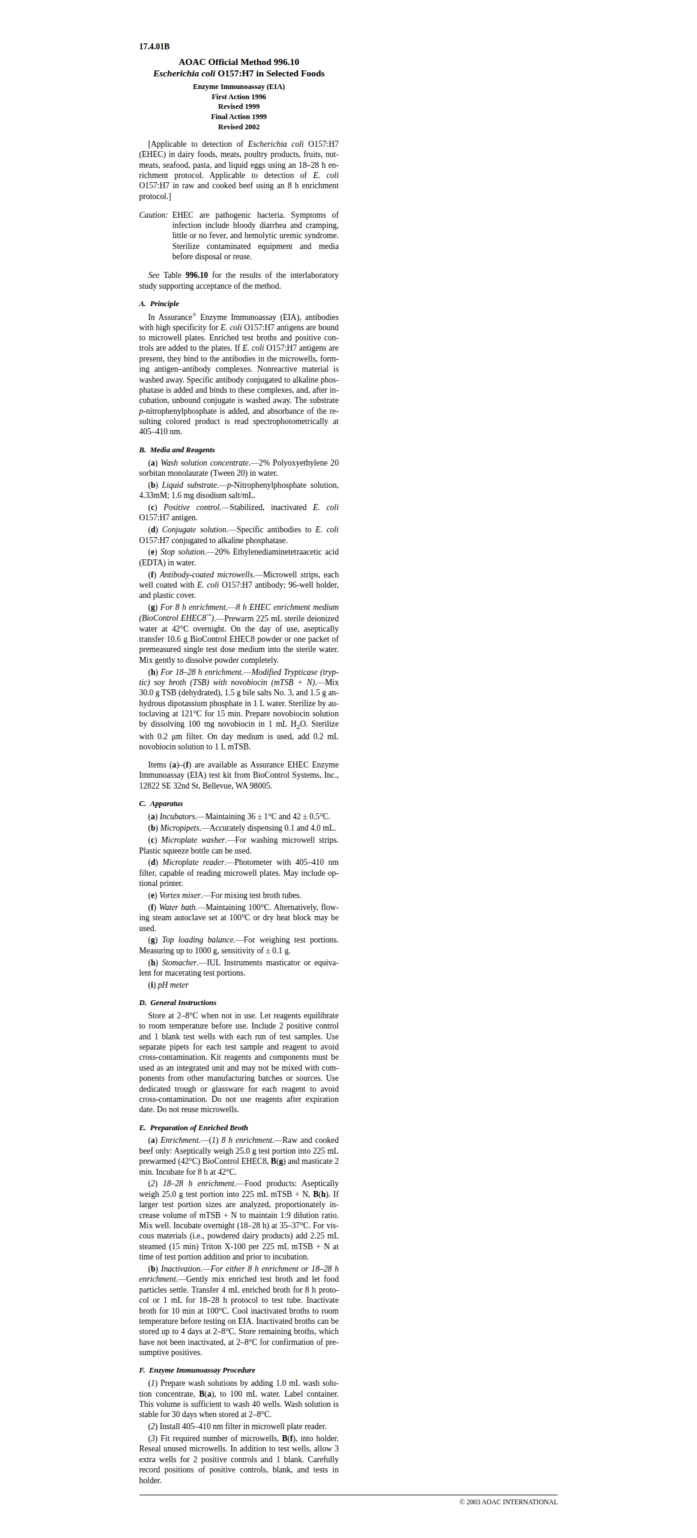17.4.01B
AOAC Official Method 996.10
Escherichia coli O157:H7 in Selected Foods
Enzyme Immunoassay (EIA)
First Action 1996
Revised 1999
Final Action 1999
Revised 2002
[Applicable to detection of Escherichia coli O157:H7 (EHEC) in dairy foods, meats, poultry products, fruits, nutmeats, seafood, pasta, and liquid eggs using an 18–28 h enrichment protocol. Applicable to detection of E. coli O157:H7 in raw and cooked beef using an 8 h enrichment protocol.]
Caution:
EHEC are pathogenic bacteria. Symptoms of infection include bloody diarrhea and cramping, little or no fever, and hemolytic uremic syndrome. Sterilize contaminated equipment and media before disposal or reuse.
See Table 996.10 for the results of the interlaboratory study supporting acceptance of the method.
A. Principle
In Assurance® Enzyme Immunoassay (EIA), antibodies with high specificity for E. coli O157:H7 antigens are bound to microwell plates. Enriched test broths and positive controls are added to the plates. If E. coli O157:H7 antigens are present, they bind to the antibodies in the microwells, forming antigen–antibody complexes. Nonreactive material is washed away. Specific antibody conjugated to alkaline phosphatase is added and binds to these complexes, and, after incubation, unbound conjugate is washed away. The substrate p-nitrophenylphosphate is added, and absorbance of the resulting colored product is read spectrophotometrically at 405–410 nm.
B. Media and Reagents
(a) Wash solution concentrate.—2% Polyoxyethylene 20 sorbitan monolaurate (Tween 20) in water.
(b) Liquid substrate.—p-Nitrophenylphosphate solution, 4.33mM; 1.6 mg disodium salt/mL.
(c) Positive control.—Stabilized, inactivated E. coli O157:H7 antigen.
(d) Conjugate solution.—Specific antibodies to E. coli O157:H7 conjugated to alkaline phosphatase.
(e) Stop solution.—20% Ethylenediaminetetraacetic acid (EDTA) in water.
(f) Antibody-coated microwells.—Microwell strips, each well coated with E. coli O157:H7 antibody; 96-well holder, and plastic cover.
(g) For 8 h enrichment.—8 h EHEC enrichment medium (BioControl EHEC8™).—Prewarm 225 mL sterile deionized water at 42°C overnight. On the day of use, aseptically transfer 10.6 g BioControl EHEC8 powder or one packet of premeasured single test dose medium into the sterile water. Mix gently to dissolve powder completely.
(h) For 18–28 h enrichment.—Modified Trypticase (tryptic) soy broth (TSB) with novobiocin (mTSB + N).—Mix 30.0 g TSB (dehydrated), 1.5 g bile salts No. 3, and 1.5 g anhydrous dipotassium phosphate in 1 L water. Sterilize by autoclaving at 121°C for 15 min. Prepare novobiocin solution by dissolving 100 mg novobiocin in 1 mL H2O. Sterilize with 0.2 μm filter. On day medium is used, add 0.2 mL novobiocin solution to 1 L mTSB.
Items (a)–(f) are available as Assurance EHEC Enzyme Immunoassay (EIA) test kit from BioControl Systems, Inc., 12822 SE 32nd St, Bellevue, WA 98005.
C. Apparatus
(a) Incubators.—Maintaining 36 ± 1°C and 42 ± 0.5°C.
(b) Micropipets.—Accurately dispensing 0.1 and 4.0 mL.
(c) Microplate washer.—For washing microwell strips. Plastic squeeze bottle can be used.
(d) Microplate reader.—Photometer with 405–410 nm filter, capable of reading microwell plates. May include optional printer.
(e) Vortex mixer.—For mixing test broth tubes.
(f) Water bath.—Maintaining 100°C. Alternatively, flowing steam autoclave set at 100°C or dry heat block may be used.
(g) Top loading balance.—For weighing test portions. Measuring up to 1000 g, sensitivity of ± 0.1 g.
(h) Stomacher.—IUL Instruments masticator or equivalent for macerating test portions.
(i) pH meter
D. General Instructions
Store at 2–8°C when not in use. Let reagents equilibrate to room temperature before use. Include 2 positive control and 1 blank test wells with each run of test samples. Use separate pipets for each test sample and reagent to avoid cross-contamination. Kit reagents and components must be used as an integrated unit and may not be mixed with components from other manufacturing batches or sources. Use dedicated trough or glassware for each reagent to avoid cross-contamination. Do not use reagents after expiration date. Do not reuse microwells.
E. Preparation of Enriched Broth
(a) Enrichment.—(1) 8 h enrichment.—Raw and cooked beef only: Aseptically weigh 25.0 g test portion into 225 mL prewarmed (42°C) BioControl EHEC8, B(g) and masticate 2 min. Incubate for 8 h at 42°C.
(2) 18–28 h enrichment.—Food products: Aseptically weigh 25.0 g test portion into 225 mL mTSB + N, B(h). If larger test portion sizes are analyzed, proportionately increase volume of mTSB + N to maintain 1:9 dilution ratio. Mix well. Incubate overnight (18–28 h) at 35–37°C. For viscous materials (i.e., powdered dairy products) add 2.25 mL steamed (15 min) Triton X-100 per 225 mL mTSB + N at time of test portion addition and prior to incubation.
(b) Inactivation.—For either 8 h enrichment or 18–28 h enrichment.—Gently mix enriched test broth and let food particles settle. Transfer 4 mL enriched broth for 8 h protocol or 1 mL for 18–28 h protocol to test tube. Inactivate broth for 10 min at 100°C. Cool inactivated broths to room temperature before testing on EIA. Inactivated broths can be stored up to 4 days at 2–8°C. Store remaining broths, which have not been inactivated, at 2–8°C for confirmation of presumptive positives.
F. Enzyme Immunoassay Procedure
(1) Prepare wash solutions by adding 1.0 mL wash solution concentrate, B(a), to 100 mL water. Label container. This volume is sufficient to wash 40 wells. Wash solution is stable for 30 days when stored at 2–8°C.
(2) Install 405–410 nm filter in microwell plate reader.
(3) Fit required number of microwells, B(f), into holder. Reseal unused microwells. In addition to test wells, allow 3 extra wells for 2 positive controls and 1 blank. Carefully record positions of positive controls, blank, and tests in holder.
© 2003 AOAC INTERNATIONAL